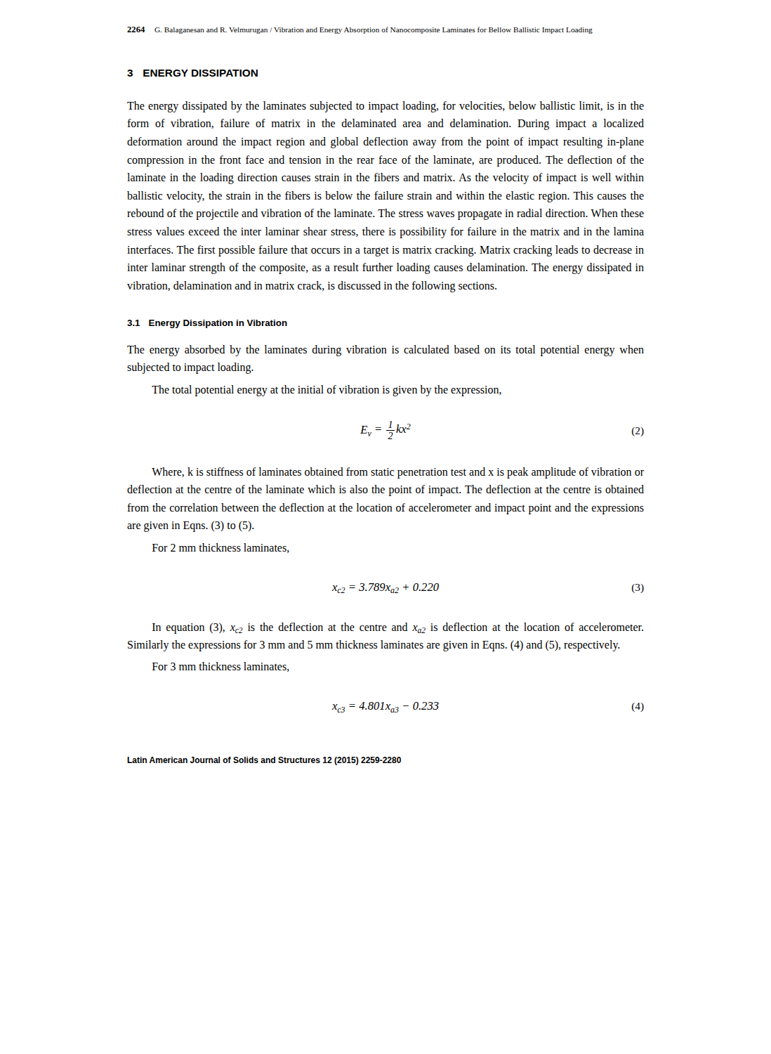2264 G. Balaganesan and R. Velmurugan / Vibration and Energy Absorption of Nanocomposite Laminates for Bellow Ballistic Impact Loading
3 ENERGY DISSIPATION
The energy dissipated by the laminates subjected to impact loading, for velocities, below ballistic limit, is in the form of vibration, failure of matrix in the delaminated area and delamination. During impact a localized deformation around the impact region and global deflection away from the point of impact resulting in-plane compression in the front face and tension in the rear face of the laminate, are produced. The deflection of the laminate in the loading direction causes strain in the fibers and matrix. As the velocity of impact is well within ballistic velocity, the strain in the fibers is below the failure strain and within the elastic region. This causes the rebound of the projectile and vibration of the laminate. The stress waves propagate in radial direction. When these stress values exceed the inter laminar shear stress, there is possibility for failure in the matrix and in the lamina interfaces. The first possible failure that occurs in a target is matrix cracking. Matrix cracking leads to decrease in inter laminar strength of the composite, as a result further loading causes delamination. The energy dissipated in vibration, delamination and in matrix crack, is discussed in the following sections.
3.1 Energy Dissipation in Vibration
The energy absorbed by the laminates during vibration is calculated based on its total potential energy when subjected to impact loading.
The total potential energy at the initial of vibration is given by the expression,
Ev = 12 kx2 (2)
Where, k is stiffness of laminates obtained from static penetration test and x is peak amplitude of vibration or deflection at the centre of the laminate which is also the point of impact. The deflection at the centre is obtained from the correlation between the deflection at the location of accelerometer and impact point and the expressions are given in Eqns. (3) to (5).
For 2 mm thickness laminates,
xc2 = 3.789xa2 + 0.220 (3)
In equation (3), xc2 is the deflection at the centre and xa2 is deflection at the location of accelerometer. Similarly the expressions for 3 mm and 5 mm thickness laminates are given in Eqns. (4) and (5), respectively.
For 3 mm thickness laminates,
xc3 = 4.801xa3 − 0.233 (4)
Latin American Journal of Solids and Structures 12 (2015) 2259-2280